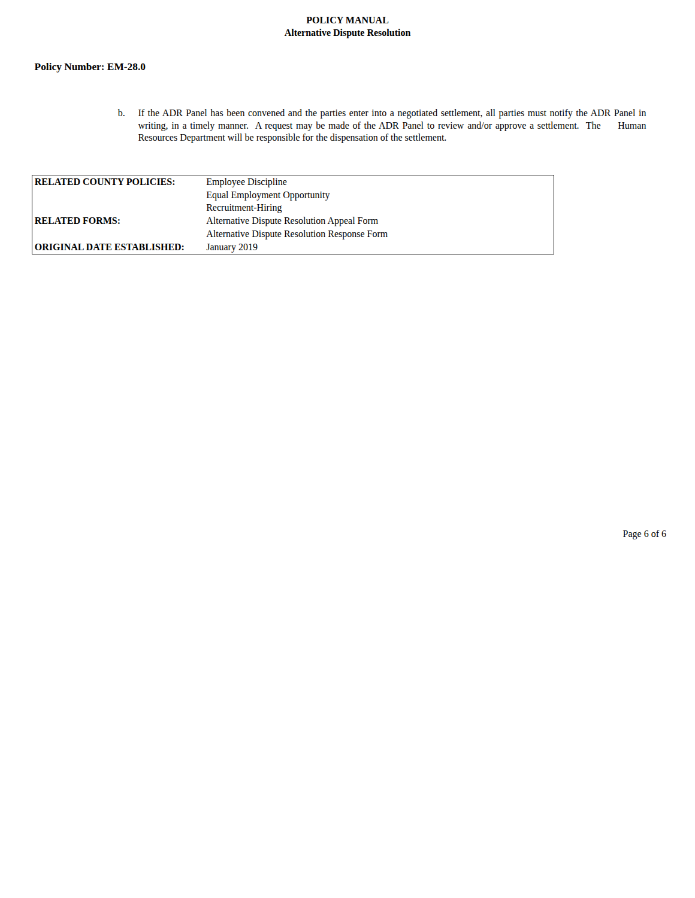POLICY MANUAL Alternative Dispute Resolution
Policy Number: EM-28.0
b. If the ADR Panel has been convened and the parties enter into a negotiated settlement, all parties must notify the ADR Panel in writing, in a timely manner. A request may be made of the ADR Panel to review and/or approve a settlement. The Human Resources Department will be responsible for the dispensation of the settlement.
| RELATED COUNTY POLICIES: | Employee Discipline |
| | Equal Employment Opportunity |
| | Recruitment-Hiring |
| RELATED FORMS: | Alternative Dispute Resolution Appeal Form |
| | Alternative Dispute Resolution Response Form |
| ORIGINAL DATE ESTABLISHED: | January 2019 |
Page 6 of 6